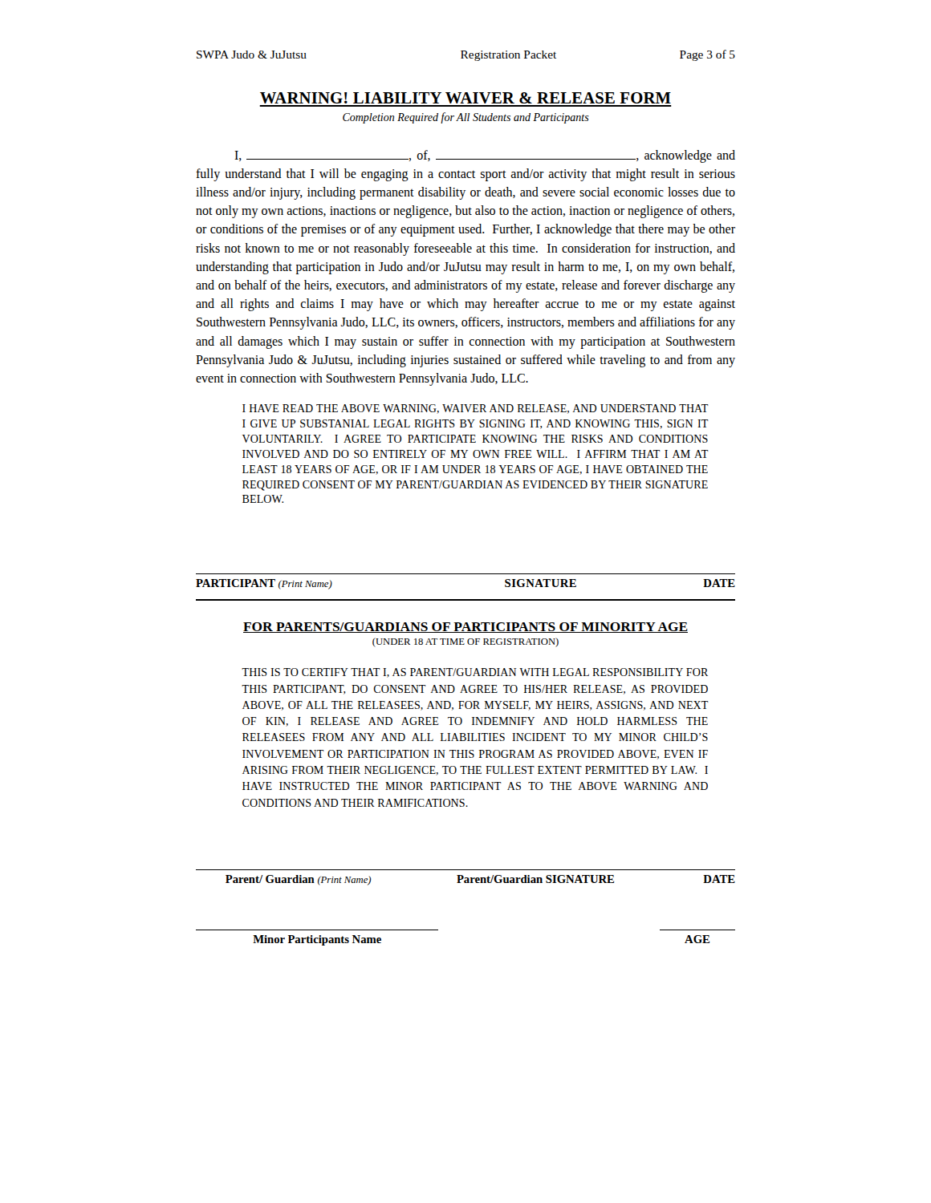SWPA Judo & JuJutsu
Registration Packet
Page 3 of 5
WARNING! LIABILITY WAIVER & RELEASE FORM
Completion Required for All Students and Participants
I, , of, , acknowledge and fully understand that I will be engaging in a contact sport and/or activity that might result in serious illness and/or injury, including permanent disability or death, and severe social economic losses due to not only my own actions, inactions or negligence, but also to the action, inaction or negligence of others, or conditions of the premises or of any equipment used. Further, I acknowledge that there may be other risks not known to me or not reasonably foreseeable at this time. In consideration for instruction, and understanding that participation in Judo and/or JuJutsu may result in harm to me, I, on my own behalf, and on behalf of the heirs, executors, and administrators of my estate, release and forever discharge any and all rights and claims I may have or which may hereafter accrue to me or my estate against Southwestern Pennsylvania Judo, LLC, its owners, officers, instructors, members and affiliations for any and all damages which I may sustain or suffer in connection with my participation at Southwestern Pennsylvania Judo & JuJutsu, including injuries sustained or suffered while traveling to and from any event in connection with Southwestern Pennsylvania Judo, LLC.
I HAVE READ THE ABOVE WARNING, WAIVER AND RELEASE, AND UNDERSTAND THAT I GIVE UP SUBSTANIAL LEGAL RIGHTS BY SIGNING IT, AND KNOWING THIS, SIGN IT VOLUNTARILY. I AGREE TO PARTICIPATE KNOWING THE RISKS AND CONDITIONS INVOLVED AND DO SO ENTIRELY OF MY OWN FREE WILL. I AFFIRM THAT I AM AT LEAST 18 YEARS OF AGE, OR IF I AM UNDER 18 YEARS OF AGE, I HAVE OBTAINED THE REQUIRED CONSENT OF MY PARENT/GUARDIAN AS EVIDENCED BY THEIR SIGNATURE BELOW.
PARTICIPANT (Print Name)
SIGNATURE
DATE
FOR PARENTS/GUARDIANS OF PARTICIPANTS OF MINORITY AGE
(UNDER 18 AT TIME OF REGISTRATION)
THIS IS TO CERTIFY THAT I, AS PARENT/GUARDIAN WITH LEGAL RESPONSIBILITY FOR THIS PARTICIPANT, DO CONSENT AND AGREE TO HIS/HER RELEASE, AS PROVIDED ABOVE, OF ALL THE RELEASEES, AND, FOR MYSELF, MY HEIRS, ASSIGNS, AND NEXT OF KIN, I RELEASE AND AGREE TO INDEMNIFY AND HOLD HARMLESS THE RELEASEES FROM ANY AND ALL LIABILITIES INCIDENT TO MY MINOR CHILD’S INVOLVEMENT OR PARTICIPATION IN THIS PROGRAM AS PROVIDED ABOVE, EVEN IF ARISING FROM THEIR NEGLIGENCE, TO THE FULLEST EXTENT PERMITTED BY LAW. I HAVE INSTRUCTED THE MINOR PARTICIPANT AS TO THE ABOVE WARNING AND CONDITIONS AND THEIR RAMIFICATIONS.
Parent/ Guardian (Print Name)
Parent/Guardian SIGNATURE
DATE
Minor Participants Name
AGE